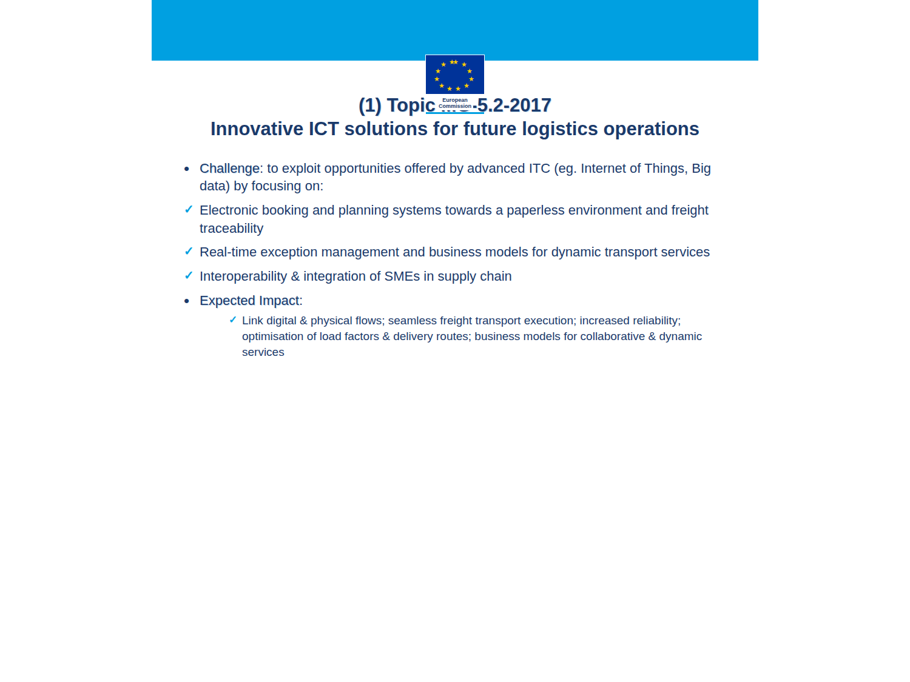★ ★ ★ ★ ★ ★ ★ ★ ★ ★ ★ ★
European
Commission
(1) Topic MG-5.2-2017
Innovative ICT solutions for future logistics operations
Challenge: to exploit opportunities offered by advanced ITC (eg. Internet of Things, Big data) by focusing on:
Electronic booking and planning systems towards a paperless environment and freight traceability
Real-time exception management and business models for dynamic transport services
Interoperability & integration of SMEs in supply chain
Expected Impact:
Link digital & physical flows; seamless freight transport execution; increased reliability; optimisation of load factors & delivery routes; business models for collaborative & dynamic services